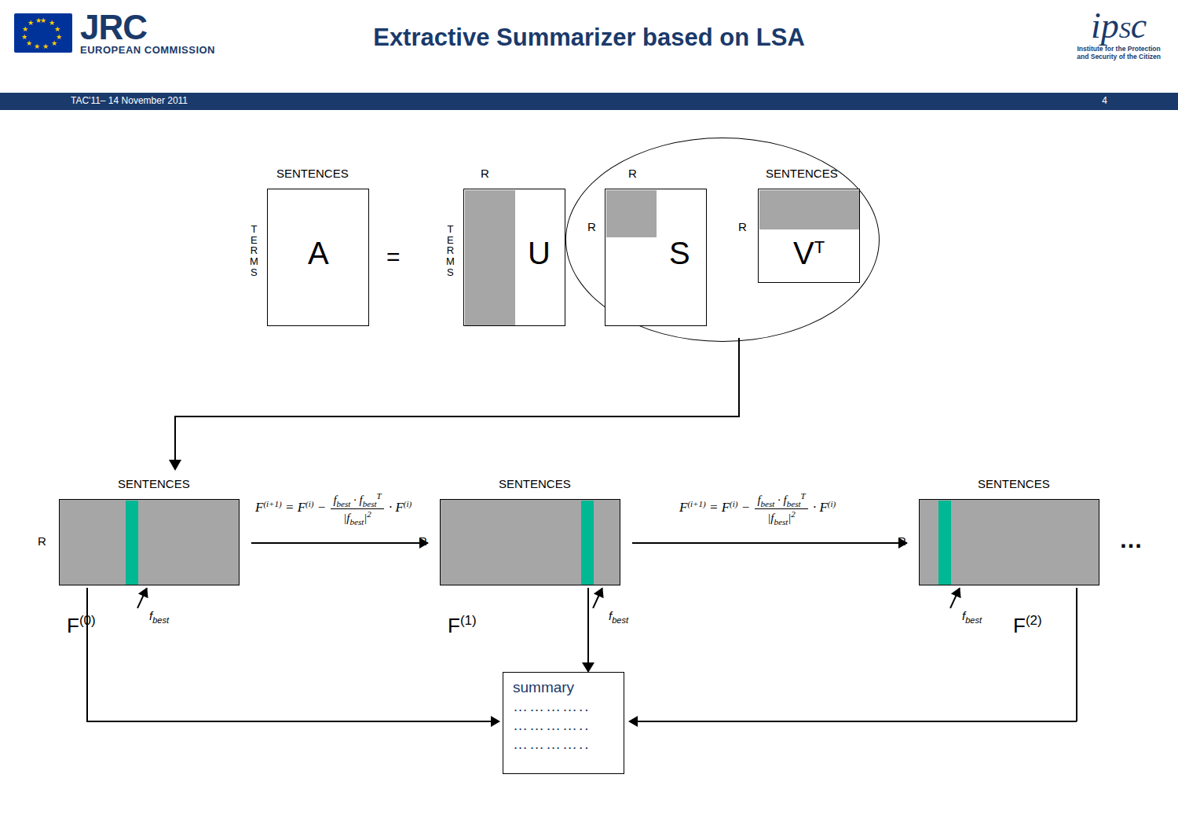★ ★ ★ ★ ★ ★ ★ ★ ★ ★ ★ ★
JRC
EUROPEAN COMMISSION
Extractive Summarizer based on LSA
ip Sc
Institute for the Protection
and Security of the Citizen
TAC'11– 14 November 2011 4
SENTENCES
T
E
R
M
S
A
=
R
T
E
R
M
S
U
R
R
S
SENTENCES
R
VT
SENTENCES
R
F(0)
fbest
F(i+1) = F(i) − fbest · fbestT |fbest|2 · F(i)
SENTENCES
R
F(1)
fbest
F(i+1) = F(i) − fbest · fbestT |fbest|2 · F(i)
SENTENCES
R
F(2)
fbest
…
summary
…………..
…………..
…………..